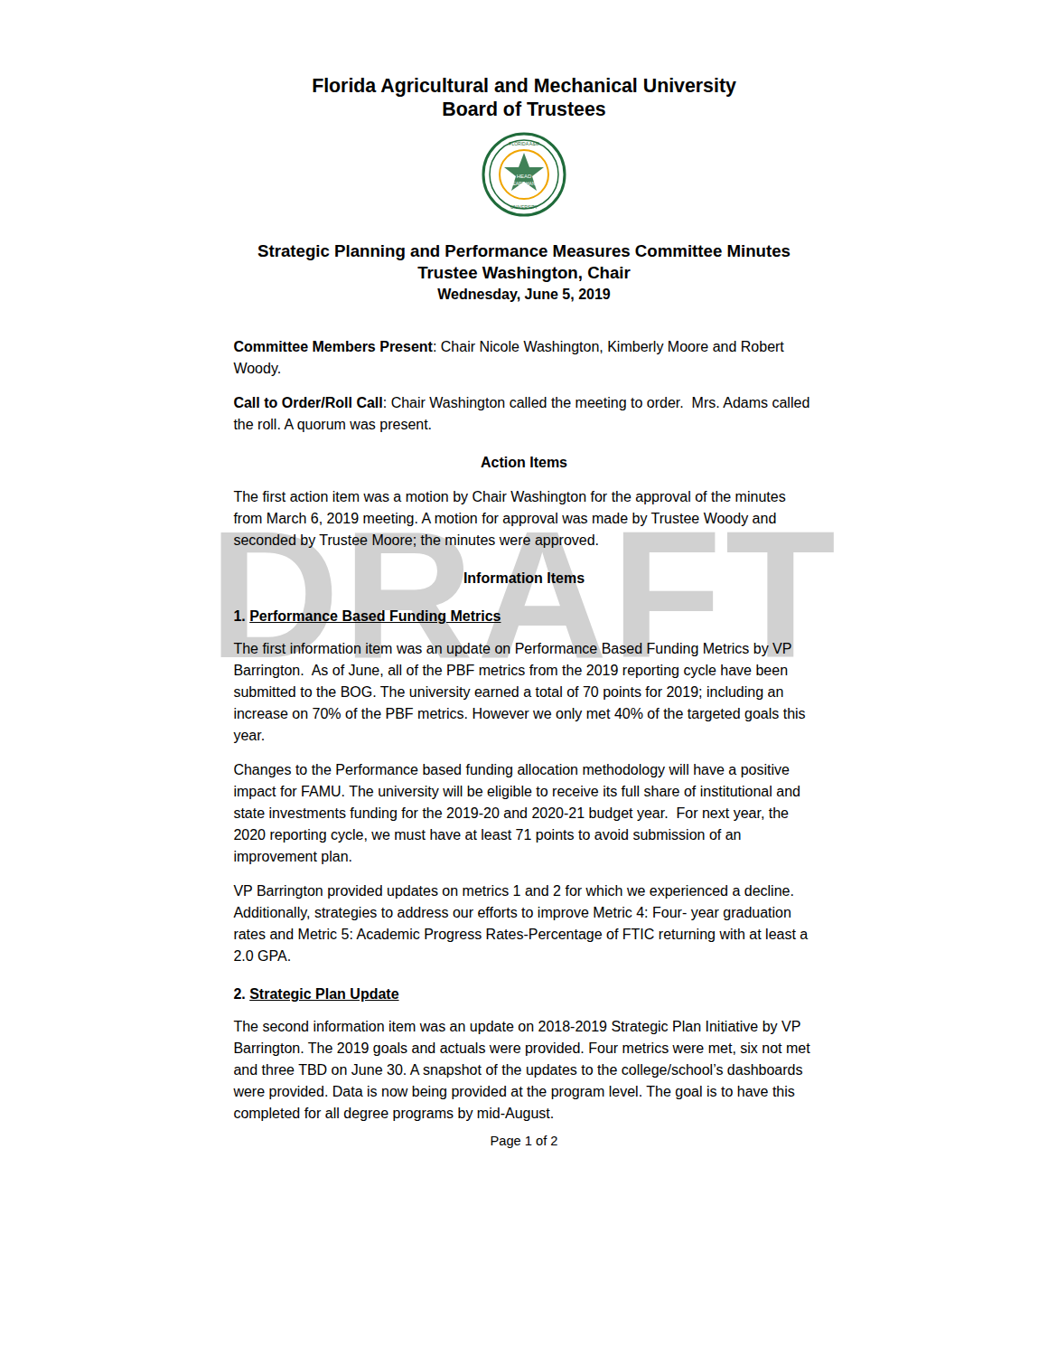DRAFT
Florida Agricultural and Mechanical University
Board of Trustees
FLORIDA A&M UNIVERSITY HEAD HEART HAND
Strategic Planning and Performance Measures Committee Minutes
Trustee Washington, Chair
Wednesday, June 5, 2019
Committee Members Present: Chair Nicole Washington, Kimberly Moore and Robert Woody.
Call to Order/Roll Call: Chair Washington called the meeting to order. Mrs. Adams called the roll. A quorum was present.
Action Items
The first action item was a motion by Chair Washington for the approval of the minutes from March 6, 2019 meeting. A motion for approval was made by Trustee Woody and seconded by Trustee Moore; the minutes were approved.
Information Items
1. Performance Based Funding Metrics
The first information item was an update on Performance Based Funding Metrics by VP Barrington. As of June, all of the PBF metrics from the 2019 reporting cycle have been submitted to the BOG. The university earned a total of 70 points for 2019; including an increase on 70% of the PBF metrics. However we only met 40% of the targeted goals this year.
Changes to the Performance based funding allocation methodology will have a positive impact for FAMU. The university will be eligible to receive its full share of institutional and state investments funding for the 2019-20 and 2020-21 budget year. For next year, the 2020 reporting cycle, we must have at least 71 points to avoid submission of an improvement plan.
VP Barrington provided updates on metrics 1 and 2 for which we experienced a decline. Additionally, strategies to address our efforts to improve Metric 4: Four- year graduation rates and Metric 5: Academic Progress Rates-Percentage of FTIC returning with at least a 2.0 GPA.
2. Strategic Plan Update
The second information item was an update on 2018-2019 Strategic Plan Initiative by VP Barrington. The 2019 goals and actuals were provided. Four metrics were met, six not met and three TBD on June 30. A snapshot of the updates to the college/school’s dashboards were provided. Data is now being provided at the program level. The goal is to have this completed for all degree programs by mid-August.
Page 1 of 2